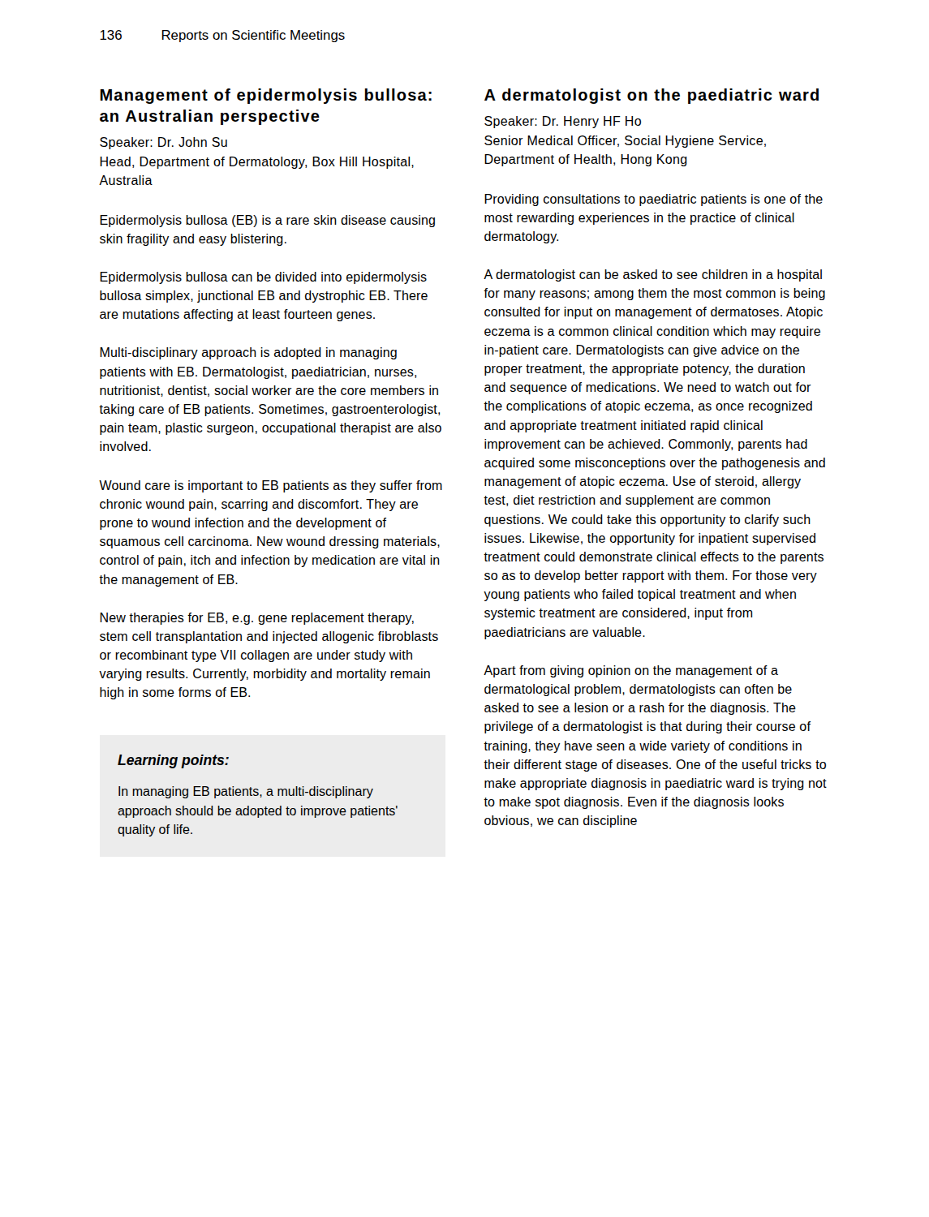136 Reports on Scientific Meetings
Management of epidermolysis bullosa: an Australian perspective
Speaker: Dr. John Su
Head, Department of Dermatology, Box Hill Hospital, Australia
Epidermolysis bullosa (EB) is a rare skin disease causing skin fragility and easy blistering.
Epidermolysis bullosa can be divided into epidermolysis bullosa simplex, junctional EB and dystrophic EB. There are mutations affecting at least fourteen genes.
Multi-disciplinary approach is adopted in managing patients with EB. Dermatologist, paediatrician, nurses, nutritionist, dentist, social worker are the core members in taking care of EB patients. Sometimes, gastroenterologist, pain team, plastic surgeon, occupational therapist are also involved.
Wound care is important to EB patients as they suffer from chronic wound pain, scarring and discomfort. They are prone to wound infection and the development of squamous cell carcinoma. New wound dressing materials, control of pain, itch and infection by medication are vital in the management of EB.
New therapies for EB, e.g. gene replacement therapy, stem cell transplantation and injected allogenic fibroblasts or recombinant type VII collagen are under study with varying results. Currently, morbidity and mortality remain high in some forms of EB.
Learning points:
In managing EB patients, a multi-disciplinary approach should be adopted to improve patients' quality of life.
A dermatologist on the paediatric ward
Speaker: Dr. Henry HF Ho
Senior Medical Officer, Social Hygiene Service, Department of Health, Hong Kong
Providing consultations to paediatric patients is one of the most rewarding experiences in the practice of clinical dermatology.
A dermatologist can be asked to see children in a hospital for many reasons; among them the most common is being consulted for input on management of dermatoses. Atopic eczema is a common clinical condition which may require in-patient care. Dermatologists can give advice on the proper treatment, the appropriate potency, the duration and sequence of medications. We need to watch out for the complications of atopic eczema, as once recognized and appropriate treatment initiated rapid clinical improvement can be achieved. Commonly, parents had acquired some misconceptions over the pathogenesis and management of atopic eczema. Use of steroid, allergy test, diet restriction and supplement are common questions. We could take this opportunity to clarify such issues. Likewise, the opportunity for inpatient supervised treatment could demonstrate clinical effects to the parents so as to develop better rapport with them. For those very young patients who failed topical treatment and when systemic treatment are considered, input from paediatricians are valuable.
Apart from giving opinion on the management of a dermatological problem, dermatologists can often be asked to see a lesion or a rash for the diagnosis. The privilege of a dermatologist is that during their course of training, they have seen a wide variety of conditions in their different stage of diseases. One of the useful tricks to make appropriate diagnosis in paediatric ward is trying not to make spot diagnosis. Even if the diagnosis looks obvious, we can discipline